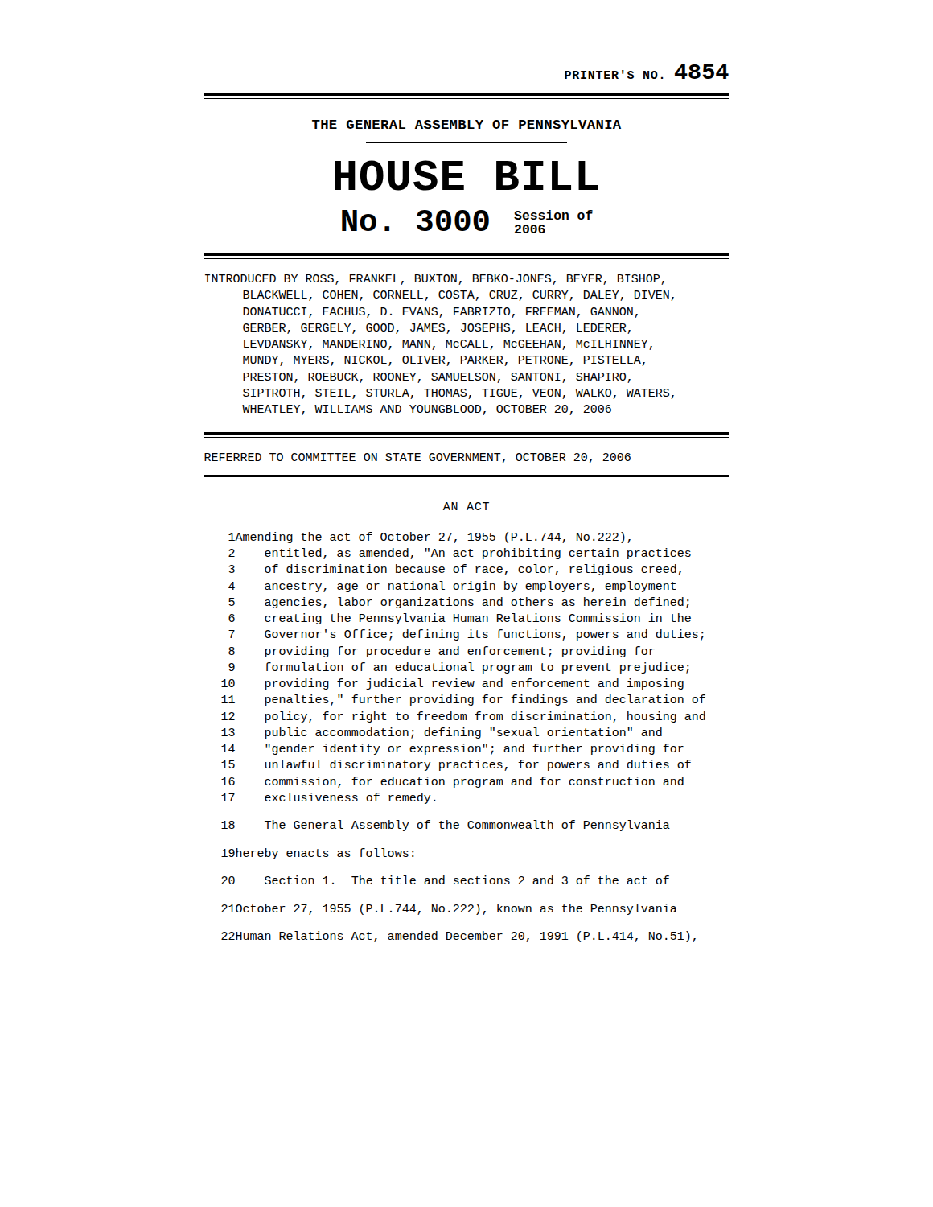PRINTER'S NO. 4854
THE GENERAL ASSEMBLY OF PENNSYLVANIA
HOUSE BILL
No. 3000 Session of
2006
INTRODUCED BY ROSS, FRANKEL, BUXTON, BEBKO-JONES, BEYER, BISHOP,
BLACKWELL, COHEN, CORNELL, COSTA, CRUZ, CURRY, DALEY, DIVEN,
DONATUCCI, EACHUS, D. EVANS, FABRIZIO, FREEMAN, GANNON,
GERBER, GERGELY, GOOD, JAMES, JOSEPHS, LEACH, LEDERER,
LEVDANSKY, MANDERINO, MANN, McCALL, McGEEHAN, McILHINNEY,
MUNDY, MYERS, NICKOL, OLIVER, PARKER, PETRONE, PISTELLA,
PRESTON, ROEBUCK, ROONEY, SAMUELSON, SANTONI, SHAPIRO,
SIPTROTH, STEIL, STURLA, THOMAS, TIGUE, VEON, WALKO, WATERS,
WHEATLEY, WILLIAMS AND YOUNGBLOOD, OCTOBER 20, 2006
REFERRED TO COMMITTEE ON STATE GOVERNMENT, OCTOBER 20, 2006
AN ACT
| 1 | Amending the act of October 27, 1955 (P.L.744, No.222), |
| 2 | entitled, as amended, "An act prohibiting certain practices |
| 3 | of discrimination because of race, color, religious creed, |
| 4 | ancestry, age or national origin by employers, employment |
| 5 | agencies, labor organizations and others as herein defined; |
| 6 | creating the Pennsylvania Human Relations Commission in the |
| 7 | Governor's Office; defining its functions, powers and duties; |
| 8 | providing for procedure and enforcement; providing for |
| 9 | formulation of an educational program to prevent prejudice; |
| 10 | providing for judicial review and enforcement and imposing |
| 11 | penalties," further providing for findings and declaration of |
| 12 | policy, for right to freedom from discrimination, housing and |
| 13 | public accommodation; defining "sexual orientation" and |
| 14 | "gender identity or expression"; and further providing for |
| 15 | unlawful discriminatory practices, for powers and duties of |
| 16 | commission, for education program and for construction and |
| 17 | exclusiveness of remedy. |
| 18 | The General Assembly of the Commonwealth of Pennsylvania |
| 19 | hereby enacts as follows: |
| 20 | Section 1. The title and sections 2 and 3 of the act of |
| 21 | October 27, 1955 (P.L.744, No.222), known as the Pennsylvania |
| 22 | Human Relations Act, amended December 20, 1991 (P.L.414, No.51), |